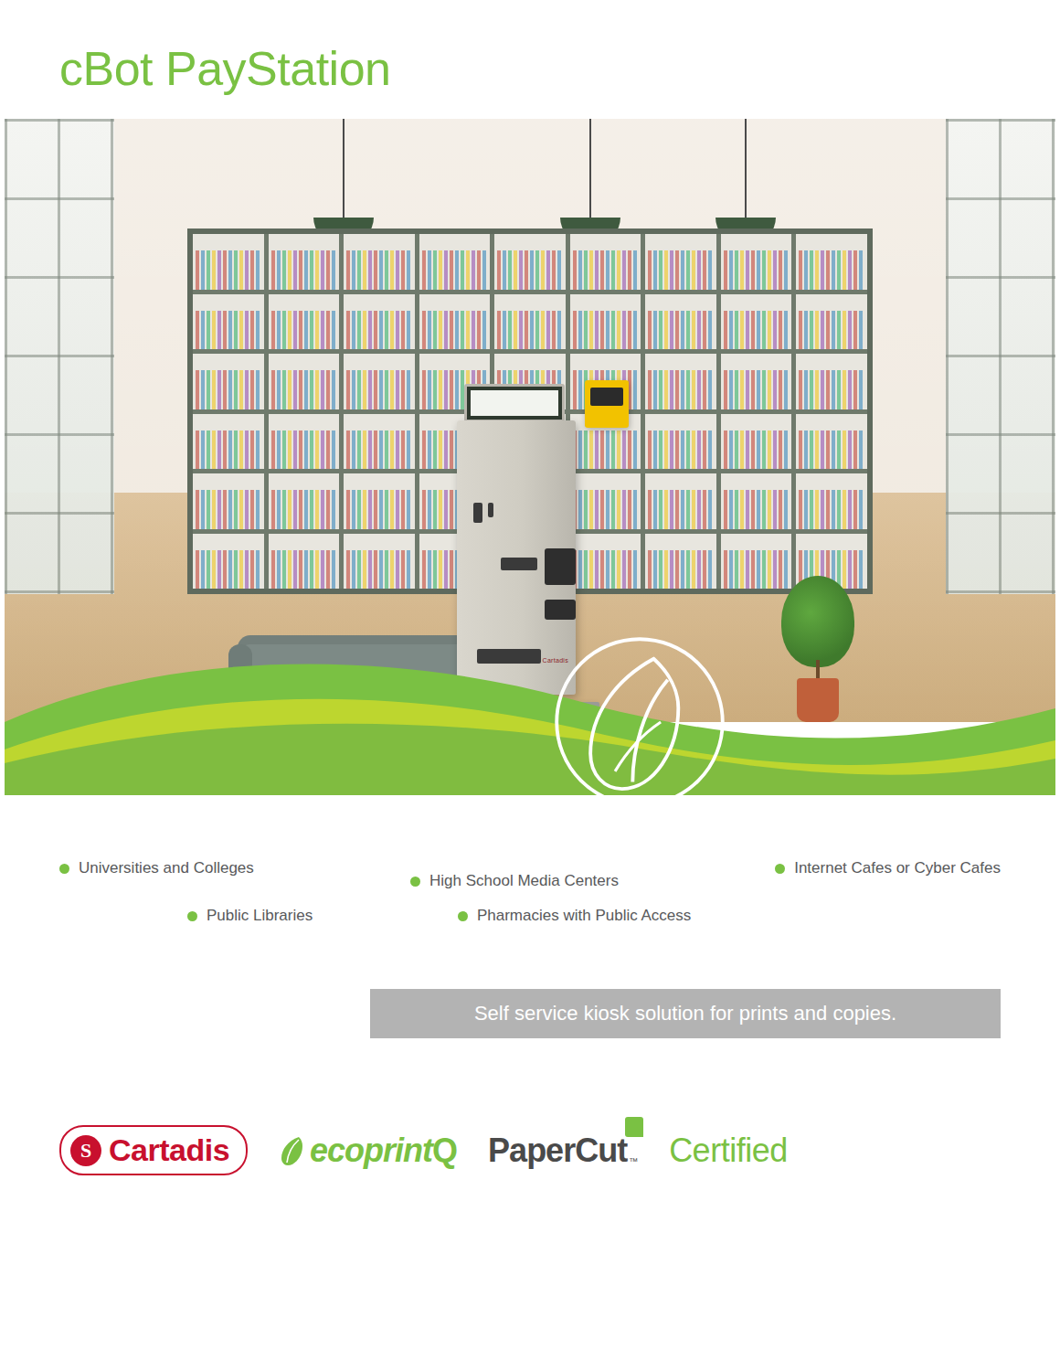cBot PayStation
Cartadis
Universities and Colleges
High School Media Centers
Internet Cafes or Cyber Cafes
Public Libraries
Pharmacies with Public Access
Self service kiosk solution for prints and copies.
S Cartadis
ecoprintQ
PaperCut ™
Certified